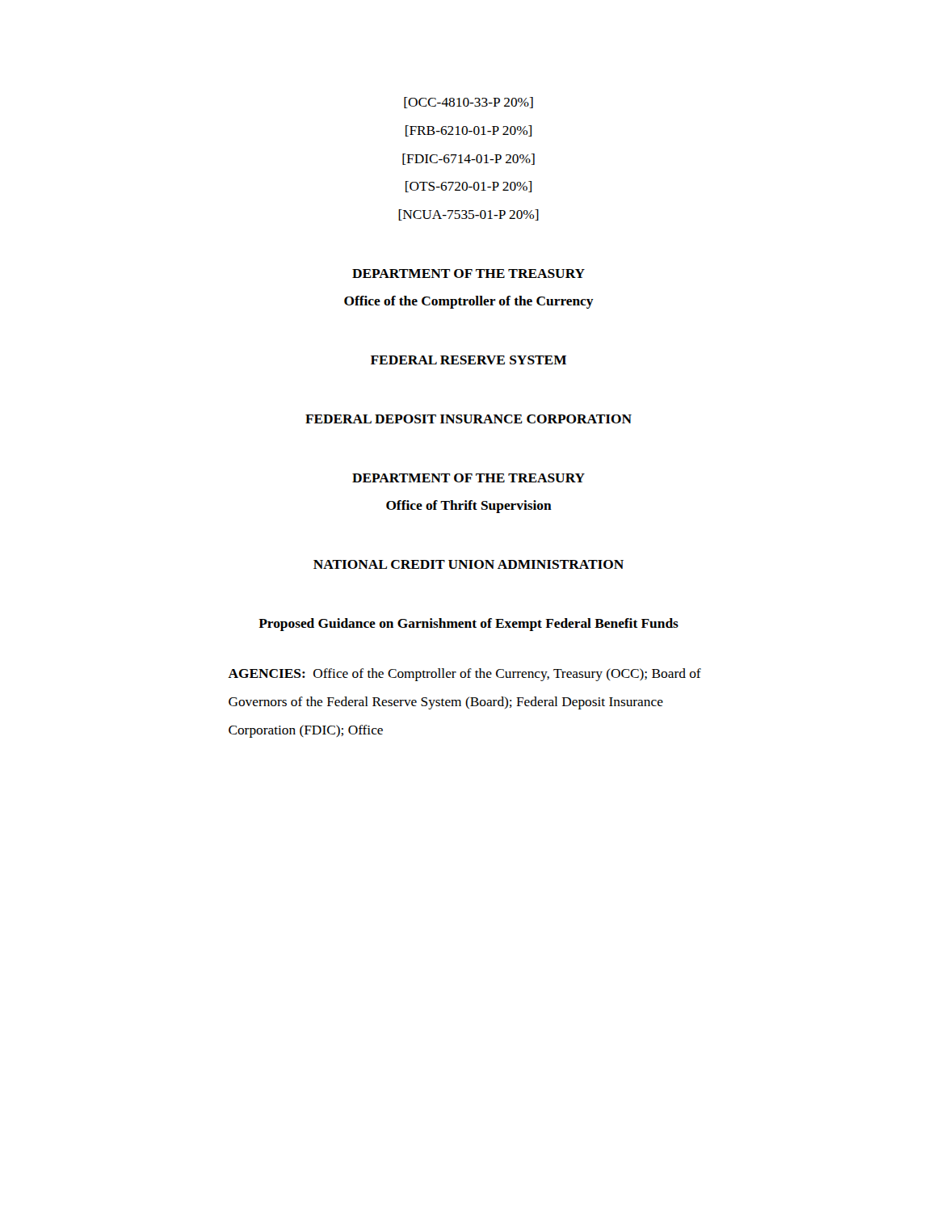[OCC-4810-33-P 20%]
[FRB-6210-01-P 20%]
[FDIC-6714-01-P 20%]
[OTS-6720-01-P 20%]
[NCUA-7535-01-P 20%]
DEPARTMENT OF THE TREASURY
Office of the Comptroller of the Currency
FEDERAL RESERVE SYSTEM
FEDERAL DEPOSIT INSURANCE CORPORATION
DEPARTMENT OF THE TREASURY
Office of Thrift Supervision
NATIONAL CREDIT UNION ADMINISTRATION
Proposed Guidance on Garnishment of Exempt Federal Benefit Funds
AGENCIES: Office of the Comptroller of the Currency, Treasury (OCC); Board of Governors of the Federal Reserve System (Board); Federal Deposit Insurance Corporation (FDIC); Office